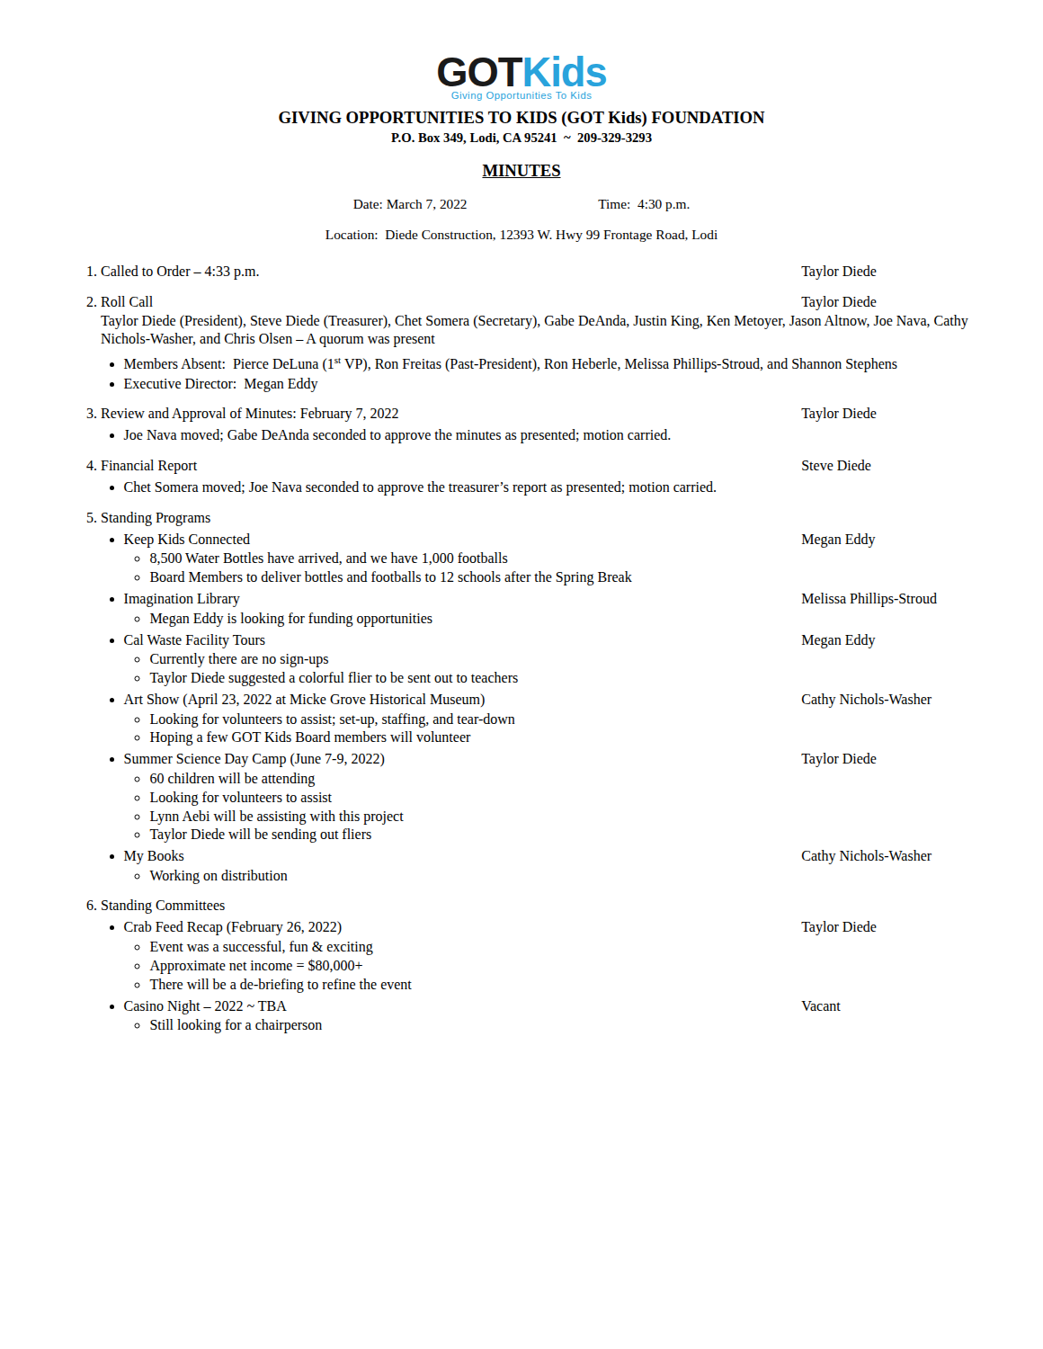GOT Kids
Giving Opportunities To Kids
GIVING OPPORTUNITIES TO KIDS (GOT Kids) FOUNDATION
P.O. Box 349, Lodi, CA 95241 ~ 209-329-3293
MINUTES
Date: March 7, 2022 Time: 4:30 p.m.
Location: Diede Construction, 12393 W. Hwy 99 Frontage Road, Lodi
Called to Order – 4:33 p.m.
Taylor Diede
Roll Call
Taylor Diede
Taylor Diede (President), Steve Diede (Treasurer), Chet Somera (Secretary), Gabe DeAnda, Justin King, Ken Metoyer, Jason Altnow, Joe Nava, Cathy Nichols-Washer, and Chris Olsen – A quorum was present
Members Absent: Pierce DeLuna (1st VP), Ron Freitas (Past-President), Ron Heberle, Melissa Phillips-Stroud, and Shannon Stephens
Executive Director: Megan Eddy
Review and Approval of Minutes: February 7, 2022
Taylor Diede
Joe Nava moved; Gabe DeAnda seconded to approve the minutes as presented; motion carried.
Financial Report
Steve Diede
Chet Somera moved; Joe Nava seconded to approve the treasurer’s report as presented; motion carried.
Standing Programs
Keep Kids Connected
Megan Eddy
8,500 Water Bottles have arrived, and we have 1,000 footballs
Board Members to deliver bottles and footballs to 12 schools after the Spring Break
Imagination Library
Melissa Phillips-Stroud
Megan Eddy is looking for funding opportunities
Cal Waste Facility Tours
Megan Eddy
Currently there are no sign-ups
Taylor Diede suggested a colorful flier to be sent out to teachers
Art Show (April 23, 2022 at Micke Grove Historical Museum)
Cathy Nichols-Washer
Looking for volunteers to assist; set-up, staffing, and tear-down
Hoping a few GOT Kids Board members will volunteer
Summer Science Day Camp (June 7-9, 2022)
Taylor Diede
60 children will be attending
Looking for volunteers to assist
Lynn Aebi will be assisting with this project
Taylor Diede will be sending out fliers
My Books
Cathy Nichols-Washer
Working on distribution
Standing Committees
Crab Feed Recap (February 26, 2022)
Taylor Diede
Event was a successful, fun & exciting
Approximate net income = $80,000+
There will be a de-briefing to refine the event
Casino Night – 2022 ~ TBA
Vacant
Still looking for a chairperson